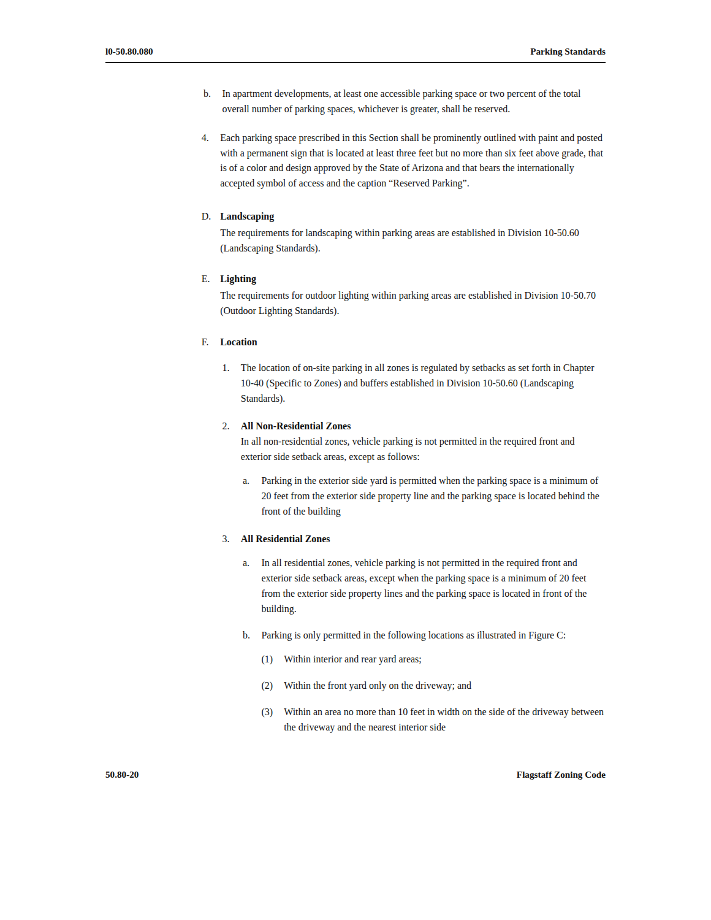l0-50.80.080 Parking Standards
b. In apartment developments, at least one accessible parking space or two percent of the total overall number of parking spaces, whichever is greater, shall be reserved.
4. Each parking space prescribed in this Section shall be prominently outlined with paint and posted with a permanent sign that is located at least three feet but no more than six feet above grade, that is of a color and design approved by the State of Arizona and that bears the internationally accepted symbol of access and the caption “Reserved Parking”.
D.
Landscaping
The requirements for landscaping within parking areas are established in Division 10-50.60 (Landscaping Standards).
E.
Lighting
The requirements for outdoor lighting within parking areas are established in Division 10-50.70 (Outdoor Lighting Standards).
F.
Location
1. The location of on-site parking in all zones is regulated by setbacks as set forth in Chapter 10-40 (Specific to Zones) and buffers established in Division 10-50.60 (Landscaping Standards).
2. All Non-Residential Zones
In all non-residential zones, vehicle parking is not permitted in the required front and exterior side setback areas, except as follows:
a. Parking in the exterior side yard is permitted when the parking space is a minimum of 20 feet from the exterior side property line and the parking space is located behind the front of the building
3. All Residential Zones
a. In all residential zones, vehicle parking is not permitted in the required front and exterior side setback areas, except when the parking space is a minimum of 20 feet from the exterior side property lines and the parking space is located in front of the building.
b. Parking is only permitted in the following locations as illustrated in Figure C:
(1) Within interior and rear yard areas;
(2) Within the front yard only on the driveway; and
(3) Within an area no more than 10 feet in width on the side of the driveway between the driveway and the nearest interior side
50.80-20 Flagstaff Zoning Code